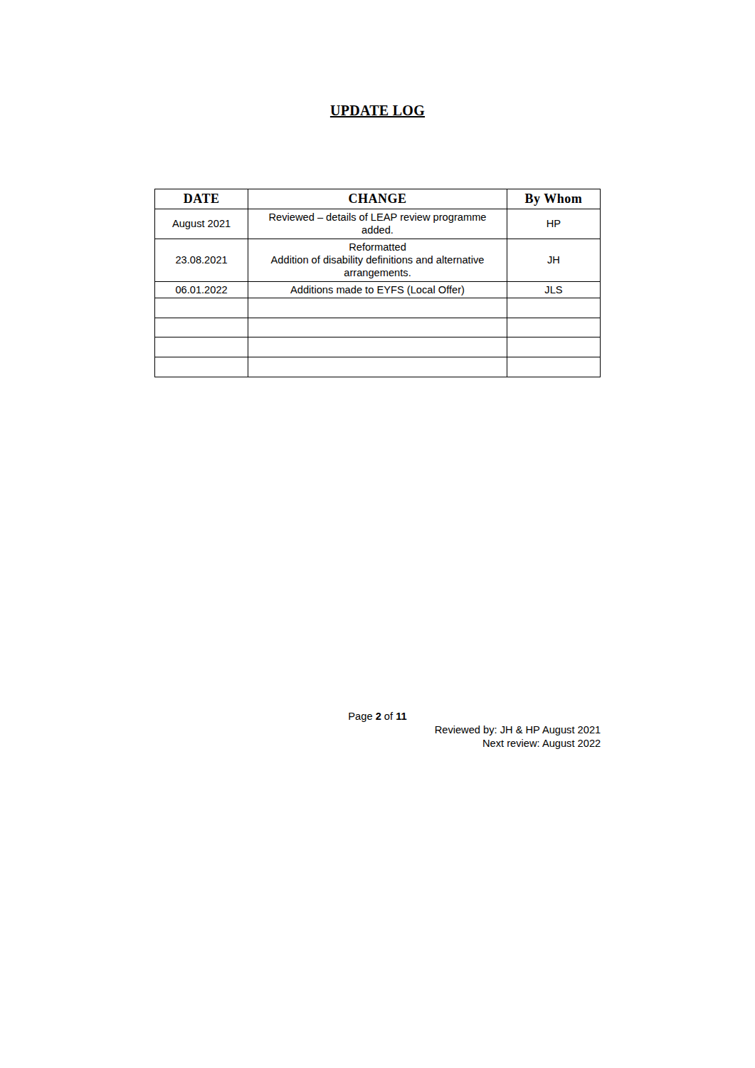UPDATE LOG
| DATE | CHANGE | By Whom |
| --- | --- | --- |
| August 2021 | Reviewed – details of LEAP review programme added. | HP |
| 23.08.2021 | Reformatted Addition of disability definitions and alternative arrangements. | JH |
| 06.01.2022 | Additions made to EYFS (Local Offer) | JLS |
Page 2 of 11
Reviewed by: JH & HP August 2021
Next review: August 2022